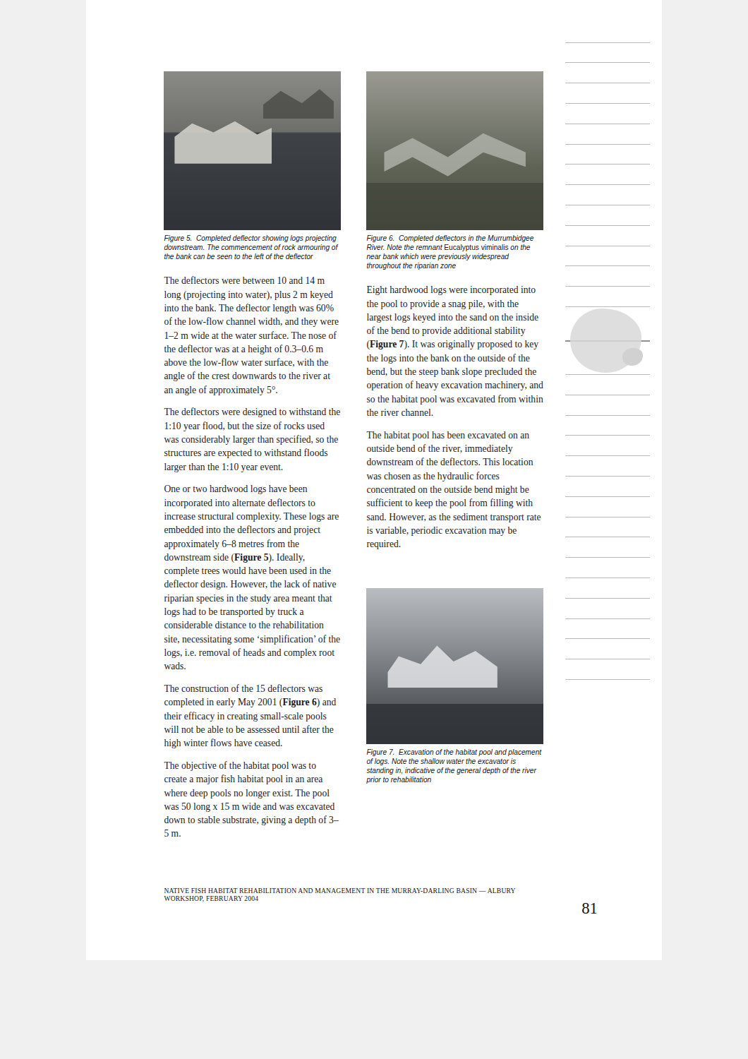Figure 5. Completed deflector showing logs projecting downstream. The commencement of rock armouring of the bank can be seen to the left of the deflector
The deflectors were between 10 and 14 m long (projecting into water), plus 2 m keyed into the bank. The deflector length was 60% of the low-flow channel width, and they were 1–2 m wide at the water surface. The nose of the deflector was at a height of 0.3–0.6 m above the low-flow water surface, with the angle of the crest downwards to the river at an angle of approximately 5°.
The deflectors were designed to withstand the 1:10 year flood, but the size of rocks used was considerably larger than specified, so the structures are expected to withstand floods larger than the 1:10 year event.
One or two hardwood logs have been incorporated into alternate deflectors to increase structural complexity. These logs are embedded into the deflectors and project approximately 6–8 metres from the downstream side (Figure 5). Ideally, complete trees would have been used in the deflector design. However, the lack of native riparian species in the study area meant that logs had to be transported by truck a considerable distance to the rehabilitation site, necessitating some ‘simplification’ of the logs, i.e. removal of heads and complex root wads.
The construction of the 15 deflectors was completed in early May 2001 (Figure 6) and their efficacy in creating small-scale pools will not be able to be assessed until after the high winter flows have ceased.
The objective of the habitat pool was to create a major fish habitat pool in an area where deep pools no longer exist. The pool was 50 long x 15 m wide and was excavated down to stable substrate, giving a depth of 3–5 m.
Figure 6. Completed deflectors in the Murrumbidgee River. Note the remnant Eucalyptus viminalis on the near bank which were previously widespread throughout the riparian zone
Eight hardwood logs were incorporated into the pool to provide a snag pile, with the largest logs keyed into the sand on the inside of the bend to provide additional stability (Figure 7). It was originally proposed to key the logs into the bank on the outside of the bend, but the steep bank slope precluded the operation of heavy excavation machinery, and so the habitat pool was excavated from within the river channel.
The habitat pool has been excavated on an outside bend of the river, immediately downstream of the deflectors. This location was chosen as the hydraulic forces concentrated on the outside bend might be sufficient to keep the pool from filling with sand. However, as the sediment transport rate is variable, periodic excavation may be required.
Figure 7. Excavation of the habitat pool and placement of logs. Note the shallow water the excavator is standing in, indicative of the general depth of the river prior to rehabilitation
Native fish habitat rehabilitation and management in the Murray-Darling Basin — Albury workshop, February 2004
81